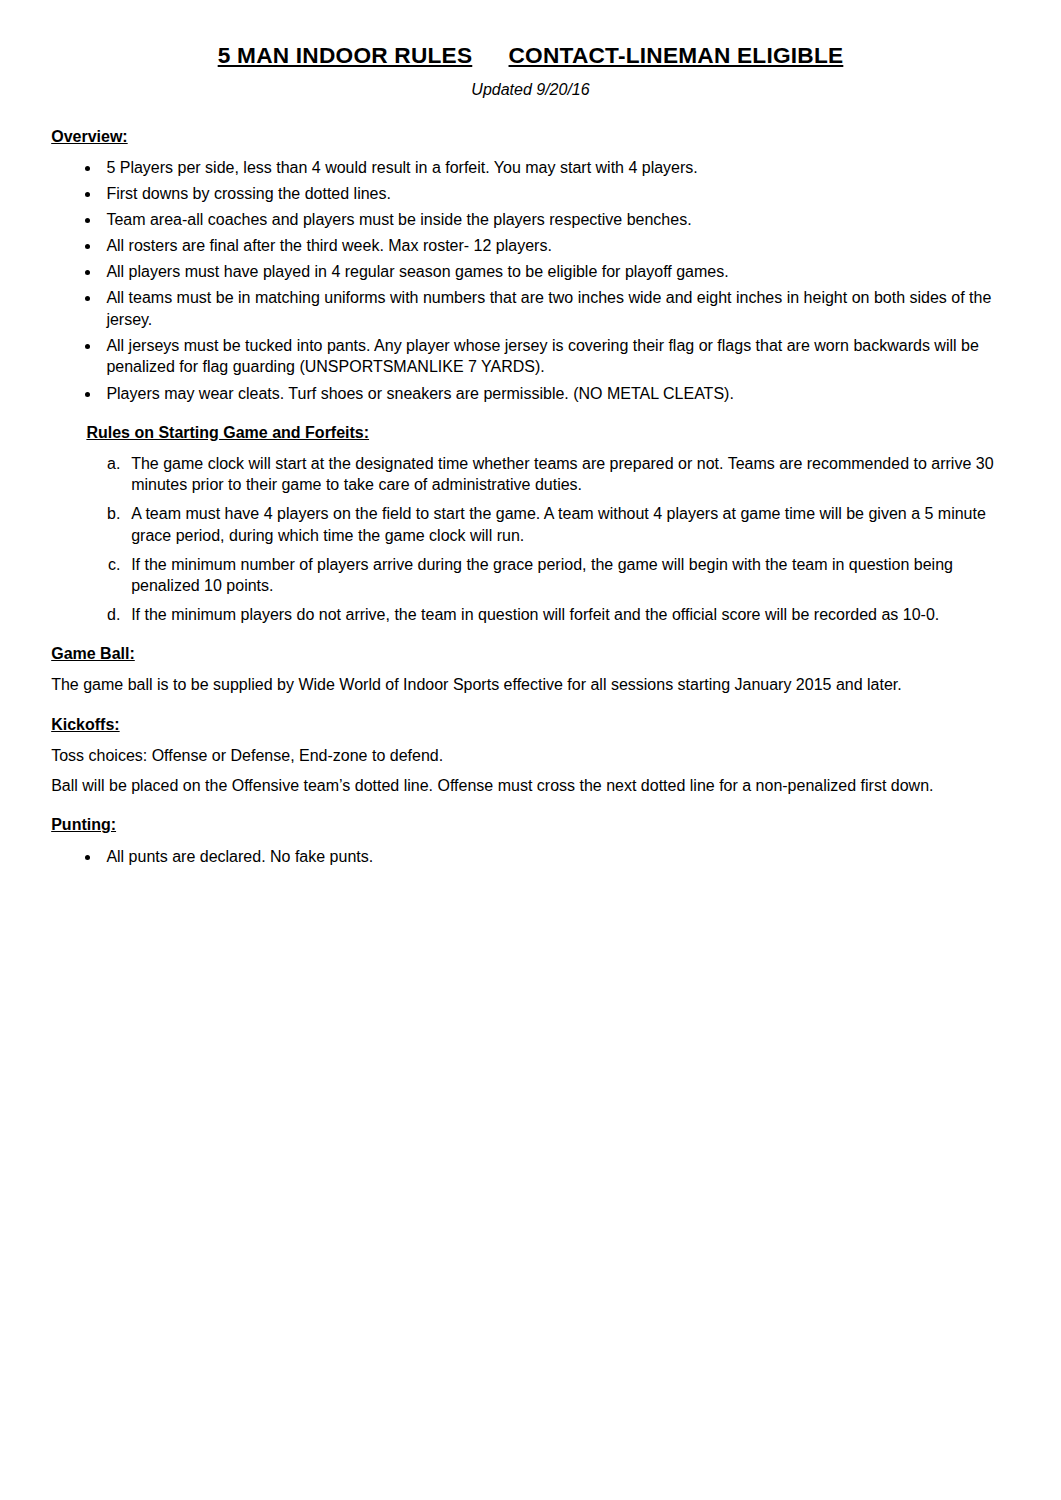5 MAN INDOOR RULES CONTACT-LINEMAN ELIGIBLE
Updated 9/20/16
Overview:
5 Players per side, less than 4 would result in a forfeit. You may start with 4 players.
First downs by crossing the dotted lines.
Team area-all coaches and players must be inside the players respective benches.
All rosters are final after the third week. Max roster- 12 players.
All players must have played in 4 regular season games to be eligible for playoff games.
All teams must be in matching uniforms with numbers that are two inches wide and eight inches in height on both sides of the jersey.
All jerseys must be tucked into pants. Any player whose jersey is covering their flag or flags that are worn backwards will be penalized for flag guarding (UNSPORTSMANLIKE 7 YARDS).
Players may wear cleats. Turf shoes or sneakers are permissible. (NO METAL CLEATS).
Rules on Starting Game and Forfeits:
The game clock will start at the designated time whether teams are prepared or not. Teams are recommended to arrive 30 minutes prior to their game to take care of administrative duties.
A team must have 4 players on the field to start the game. A team without 4 players at game time will be given a 5 minute grace period, during which time the game clock will run.
If the minimum number of players arrive during the grace period, the game will begin with the team in question being penalized 10 points.
If the minimum players do not arrive, the team in question will forfeit and the official score will be recorded as 10-0.
Game Ball:
The game ball is to be supplied by Wide World of Indoor Sports effective for all sessions starting January 2015 and later.
Kickoffs:
Toss choices: Offense or Defense, End-zone to defend.
Ball will be placed on the Offensive team’s dotted line. Offense must cross the next dotted line for a non-penalized first down.
Punting:
All punts are declared. No fake punts.